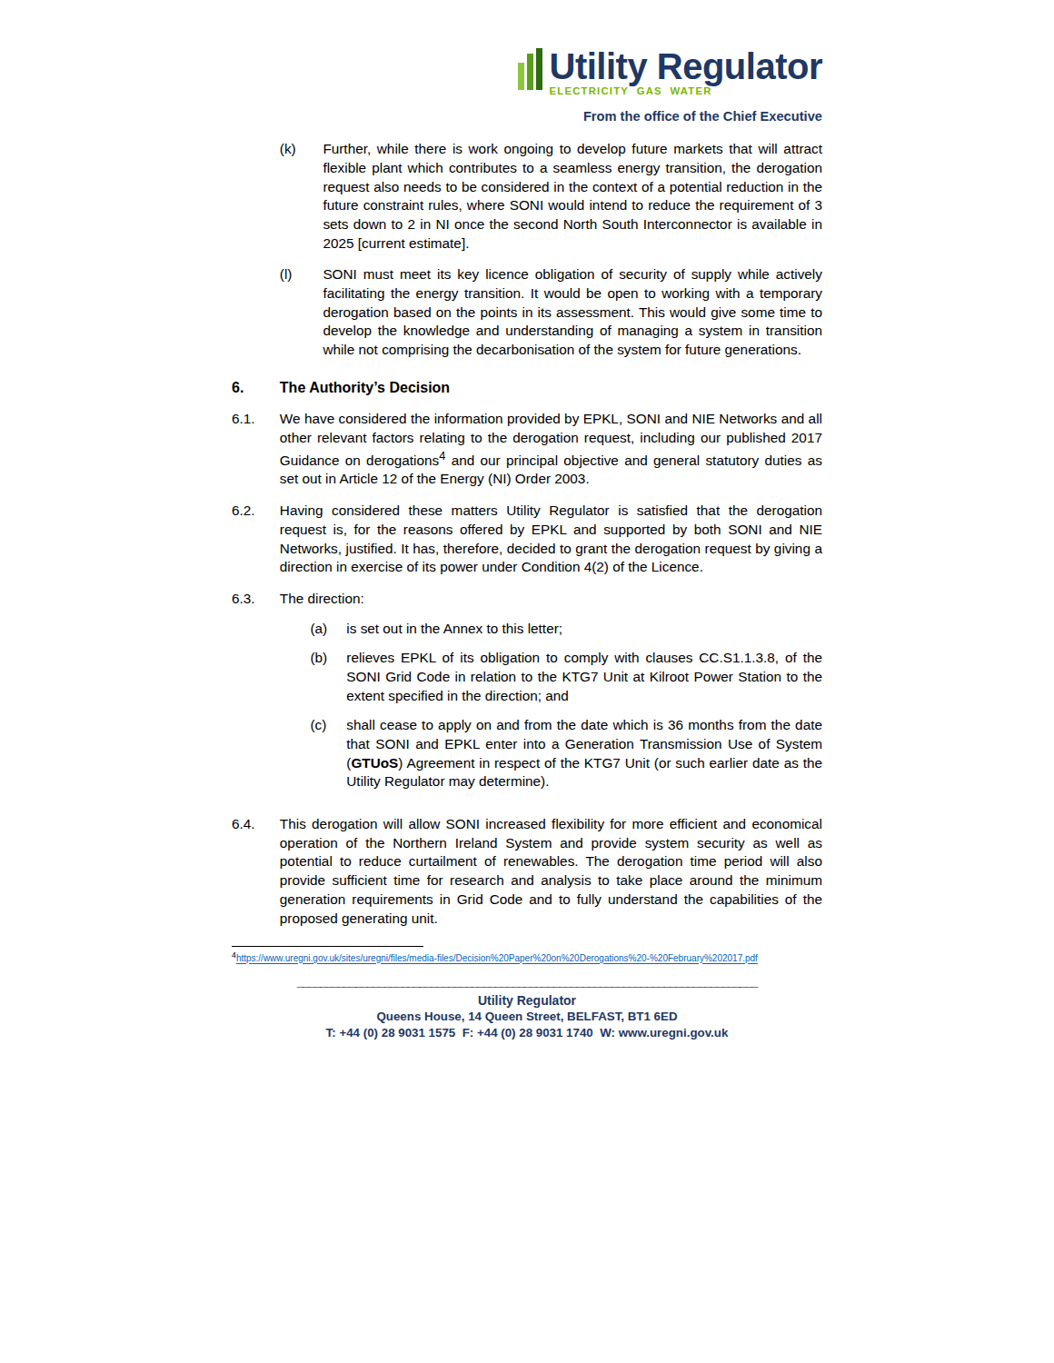Utility Regulator
ELECTRICITY GAS WATER
From the office of the Chief Executive
(k)
Further, while there is work ongoing to develop future markets that will attract flexible plant which contributes to a seamless energy transition, the derogation request also needs to be considered in the context of a potential reduction in the future constraint rules, where SONI would intend to reduce the requirement of 3 sets down to 2 in NI once the second North South Interconnector is available in 2025 [current estimate].
(l)
SONI must meet its key licence obligation of security of supply while actively facilitating the energy transition. It would be open to working with a temporary derogation based on the points in its assessment. This would give some time to develop the knowledge and understanding of managing a system in transition while not comprising the decarbonisation of the system for future generations.
6. The Authority’s Decision
6.1.
We have considered the information provided by EPKL, SONI and NIE Networks and all other relevant factors relating to the derogation request, including our published 2017 Guidance on derogations4 and our principal objective and general statutory duties as set out in Article 12 of the Energy (NI) Order 2003.
6.2.
Having considered these matters Utility Regulator is satisfied that the derogation request is, for the reasons offered by EPKL and supported by both SONI and NIE Networks, justified. It has, therefore, decided to grant the derogation request by giving a direction in exercise of its power under Condition 4(2) of the Licence.
6.3.
The direction:
(a)
is set out in the Annex to this letter;
(b)
relieves EPKL of its obligation to comply with clauses CC.S1.1.3.8, of the SONI Grid Code in relation to the KTG7 Unit at Kilroot Power Station to the extent specified in the direction; and
(c)
shall cease to apply on and from the date which is 36 months from the date that SONI and EPKL enter into a Generation Transmission Use of System (GTUoS) Agreement in respect of the KTG7 Unit (or such earlier date as the Utility Regulator may determine).
6.4.
This derogation will allow SONI increased flexibility for more efficient and economical operation of the Northern Ireland System and provide system security as well as potential to reduce curtailment of renewables. The derogation time period will also provide sufficient time for research and analysis to take place around the minimum generation requirements in Grid Code and to fully understand the capabilities of the proposed generating unit.
4https://www.uregni.gov.uk/sites/uregni/files/media-files/Decision%20Paper%20on%20Derogations%20-%20February%202017.pdf
_______________________________________________________________________________
Utility Regulator
Queens House, 14 Queen Street, BELFAST, BT1 6ED
T: +44 (0) 28 9031 1575 F: +44 (0) 28 9031 1740 W: www.uregni.gov.uk